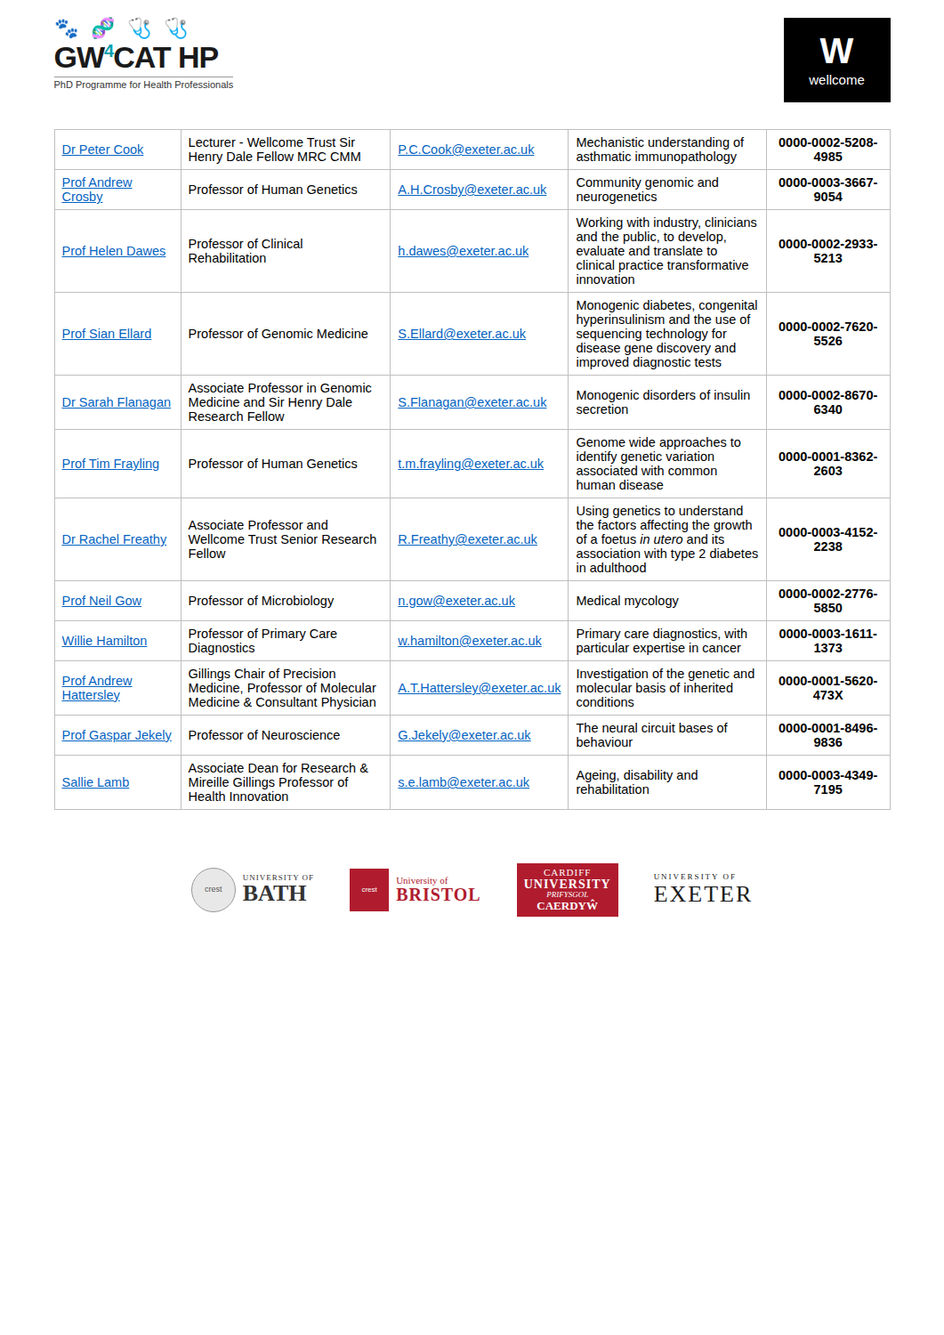🐾 🧬 🩺 🩺
GW4 CAT HP
PhD Programme for Health Professionals
W
wellcome
| Dr Peter Cook | Lecturer - Wellcome Trust Sir Henry Dale Fellow MRC CMM | P.C.Cook@exeter.ac.uk | Mechanistic understanding of asthmatic immunopathology | 0000-0002-5208-4985 |
| Prof Andrew Crosby | Professor of Human Genetics | A.H.Crosby@exeter.ac.uk | Community genomic and neurogenetics | 0000-0003-3667-9054 |
| Prof Helen Dawes | Professor of Clinical Rehabilitation | h.dawes@exeter.ac.uk | Working with industry, clinicians and the public, to develop, evaluate and translate to clinical practice transformative innovation | 0000-0002-2933-5213 |
| Prof Sian Ellard | Professor of Genomic Medicine | S.Ellard@exeter.ac.uk | Monogenic diabetes, congenital hyperinsulinism and the use of sequencing technology for disease gene discovery and improved diagnostic tests | 0000-0002-7620-5526 |
| Dr Sarah Flanagan | Associate Professor in Genomic Medicine and Sir Henry Dale Research Fellow | S.Flanagan@exeter.ac.uk | Monogenic disorders of insulin secretion | 0000-0002-8670-6340 |
| Prof Tim Frayling | Professor of Human Genetics | t.m.frayling@exeter.ac.uk | Genome wide approaches to identify genetic variation associated with common human disease | 0000-0001-8362-2603 |
| Dr Rachel Freathy | Associate Professor and Wellcome Trust Senior Research Fellow | R.Freathy@exeter.ac.uk | Using genetics to understand the factors affecting the growth of a foetus in utero and its association with type 2 diabetes in adulthood | 0000-0003-4152-2238 |
| Prof Neil Gow | Professor of Microbiology | n.gow@exeter.ac.uk | Medical mycology | 0000-0002-2776-5850 |
| Willie Hamilton | Professor of Primary Care Diagnostics | w.hamilton@exeter.ac.uk | Primary care diagnostics, with particular expertise in cancer | 0000-0003-1611-1373 |
| Prof Andrew Hattersley | Gillings Chair of Precision Medicine, Professor of Molecular Medicine & Consultant Physician | A.T.Hattersley@exeter.ac.uk | Investigation of the genetic and molecular basis of inherited conditions | 0000-0001-5620-473X |
| Prof Gaspar Jekely | Professor of Neuroscience | G.Jekely@exeter.ac.uk | The neural circuit bases of behaviour | 0000-0001-8496-9836 |
| Sallie Lamb | Associate Dean for Research & Mireille Gillings Professor of Health Innovation | s.e.lamb@exeter.ac.uk | Ageing, disability and rehabilitation | 0000-0003-4349-7195 |
crest
UNIVERSITY OF
BATH
crest
University of
BRISTOL
CARDIFF
UNIVERSITY
PRIFYSGOL
CAERDYŴ
UNIVERSITY OF
EXETER